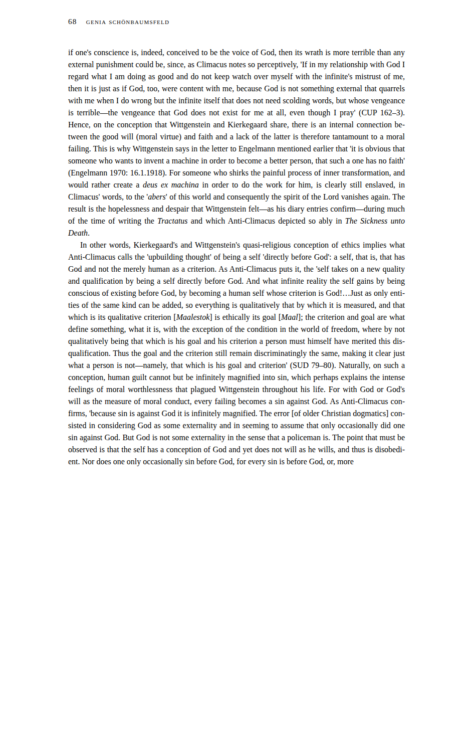68 genia schönbaumsfeld
if one's conscience is, indeed, conceived to be the voice of God, then its wrath is more terrible than any external punishment could be, since, as Climacus notes so perceptively, 'If in my relationship with God I regard what I am doing as good and do not keep watch over myself with the infinite's mistrust of me, then it is just as if God, too, were content with me, because God is not something external that quarrels with me when I do wrong but the infinite itself that does not need scolding words, but whose vengeance is terrible—the vengeance that God does not exist for me at all, even though I pray' (CUP 162–3). Hence, on the conception that Wittgenstein and Kierkegaard share, there is an internal connection between the good will (moral virtue) and faith and a lack of the latter is therefore tantamount to a moral failing. This is why Wittgenstein says in the letter to Engelmann mentioned earlier that 'it is obvious that someone who wants to invent a machine in order to become a better person, that such a one has no faith' (Engelmann 1970: 16.1.1918). For someone who shirks the painful process of inner transformation, and would rather create a deus ex machina in order to do the work for him, is clearly still enslaved, in Climacus' words, to the 'abers' of this world and consequently the spirit of the Lord vanishes again. The result is the hopelessness and despair that Wittgenstein felt—as his diary entries confirm—during much of the time of writing the Tractatus and which Anti-Climacus depicted so ably in The Sickness unto Death.
In other words, Kierkegaard's and Wittgenstein's quasi-religious conception of ethics implies what Anti-Climacus calls the 'upbuilding thought' of being a self 'directly before God': a self, that is, that has God and not the merely human as a criterion. As Anti-Climacus puts it, the 'self takes on a new quality and qualification by being a self directly before God. And what infinite reality the self gains by being conscious of existing before God, by becoming a human self whose criterion is God!…Just as only entities of the same kind can be added, so everything is qualitatively that by which it is measured, and that which is its qualitative criterion [Maalestok] is ethically its goal [Maal]; the criterion and goal are what define something, what it is, with the exception of the condition in the world of freedom, where by not qualitatively being that which is his goal and his criterion a person must himself have merited this disqualification. Thus the goal and the criterion still remain discriminatingly the same, making it clear just what a person is not—namely, that which is his goal and criterion' (SUD 79–80). Naturally, on such a conception, human guilt cannot but be infinitely magnified into sin, which perhaps explains the intense feelings of moral worthlessness that plagued Wittgenstein throughout his life. For with God or God's will as the measure of moral conduct, every failing becomes a sin against God. As Anti-Climacus confirms, 'because sin is against God it is infinitely magnified. The error [of older Christian dogmatics] consisted in considering God as some externality and in seeming to assume that only occasionally did one sin against God. But God is not some externality in the sense that a policeman is. The point that must be observed is that the self has a conception of God and yet does not will as he wills, and thus is disobedient. Nor does one only occasionally sin before God, for every sin is before God, or, more